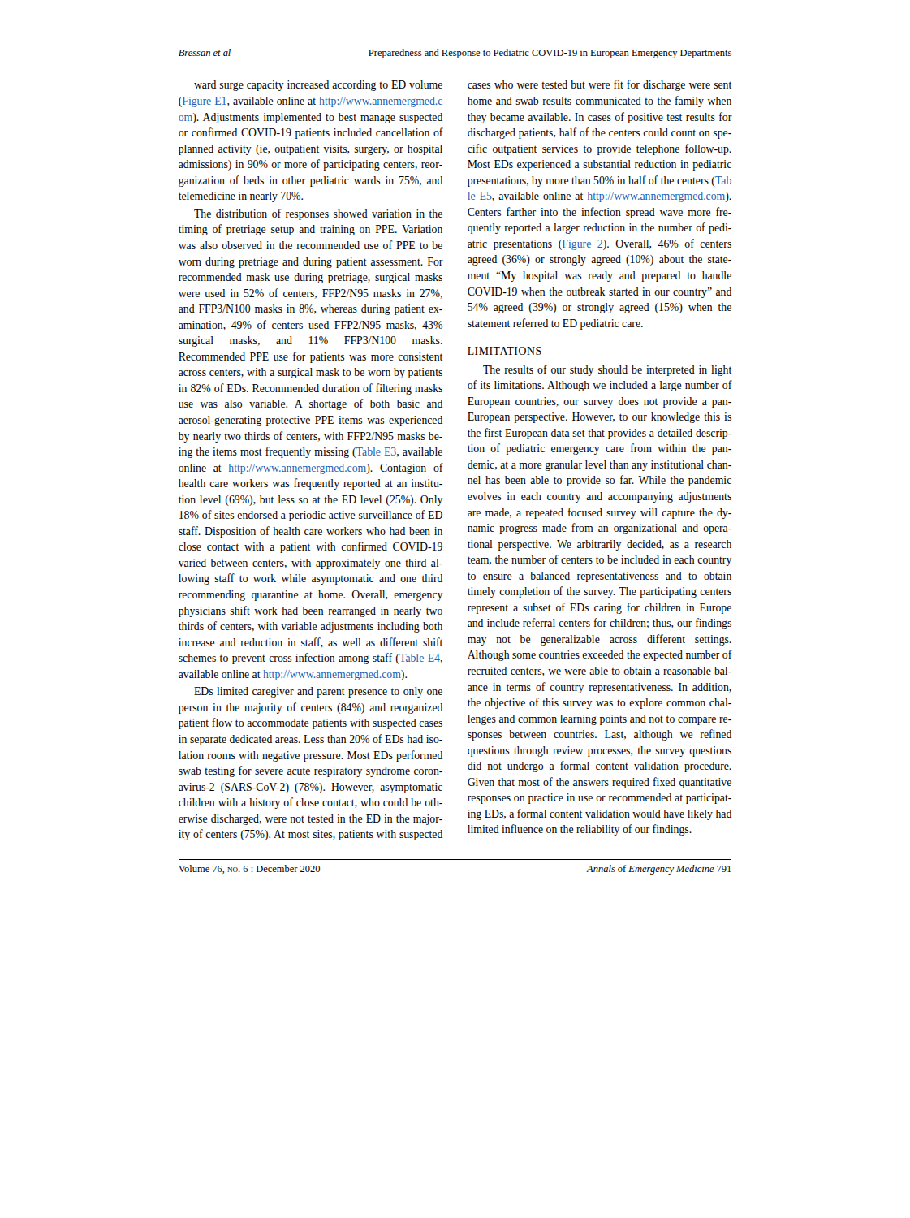Bressan et al
Preparedness and Response to Pediatric COVID-19 in European Emergency Departments
ward surge capacity increased according to ED volume (Figure E1, available online at http://www.annemergmed.com). Adjustments implemented to best manage suspected or confirmed COVID-19 patients included cancellation of planned activity (ie, outpatient visits, surgery, or hospital admissions) in 90% or more of participating centers, reorganization of beds in other pediatric wards in 75%, and telemedicine in nearly 70%.
The distribution of responses showed variation in the timing of pretriage setup and training on PPE. Variation was also observed in the recommended use of PPE to be worn during pretriage and during patient assessment. For recommended mask use during pretriage, surgical masks were used in 52% of centers, FFP2/N95 masks in 27%, and FFP3/N100 masks in 8%, whereas during patient examination, 49% of centers used FFP2/N95 masks, 43% surgical masks, and 11% FFP3/N100 masks. Recommended PPE use for patients was more consistent across centers, with a surgical mask to be worn by patients in 82% of EDs. Recommended duration of filtering masks use was also variable. A shortage of both basic and aerosol-generating protective PPE items was experienced by nearly two thirds of centers, with FFP2/N95 masks being the items most frequently missing (Table E3, available online at http://www.annemergmed.com). Contagion of health care workers was frequently reported at an institution level (69%), but less so at the ED level (25%). Only 18% of sites endorsed a periodic active surveillance of ED staff. Disposition of health care workers who had been in close contact with a patient with confirmed COVID-19 varied between centers, with approximately one third allowing staff to work while asymptomatic and one third recommending quarantine at home. Overall, emergency physicians shift work had been rearranged in nearly two thirds of centers, with variable adjustments including both increase and reduction in staff, as well as different shift schemes to prevent cross infection among staff (Table E4, available online at http://www.annemergmed.com).
EDs limited caregiver and parent presence to only one person in the majority of centers (84%) and reorganized patient flow to accommodate patients with suspected cases in separate dedicated areas. Less than 20% of EDs had isolation rooms with negative pressure. Most EDs performed swab testing for severe acute respiratory syndrome coronavirus-2 (SARS-CoV-2) (78%). However, asymptomatic children with a history of close contact, who could be otherwise discharged, were not tested in the ED in the majority of centers (75%). At most sites, patients with suspected cases who were tested but were fit for discharge were sent home and swab results communicated to the family when they became available. In cases of positive test results for discharged patients, half of the centers could count on specific outpatient services to provide telephone follow-up. Most EDs experienced a substantial reduction in pediatric presentations, by more than 50% in half of the centers (Table E5, available online at http://www.annemergmed.com). Centers farther into the infection spread wave more frequently reported a larger reduction in the number of pediatric presentations (Figure 2). Overall, 46% of centers agreed (36%) or strongly agreed (10%) about the statement “My hospital was ready and prepared to handle COVID-19 when the outbreak started in our country” and 54% agreed (39%) or strongly agreed (15%) when the statement referred to ED pediatric care.
LIMITATIONS
The results of our study should be interpreted in light of its limitations. Although we included a large number of European countries, our survey does not provide a pan-European perspective. However, to our knowledge this is the first European data set that provides a detailed description of pediatric emergency care from within the pandemic, at a more granular level than any institutional channel has been able to provide so far. While the pandemic evolves in each country and accompanying adjustments are made, a repeated focused survey will capture the dynamic progress made from an organizational and operational perspective. We arbitrarily decided, as a research team, the number of centers to be included in each country to ensure a balanced representativeness and to obtain timely completion of the survey. The participating centers represent a subset of EDs caring for children in Europe and include referral centers for children; thus, our findings may not be generalizable across different settings. Although some countries exceeded the expected number of recruited centers, we were able to obtain a reasonable balance in terms of country representativeness. In addition, the objective of this survey was to explore common challenges and common learning points and not to compare responses between countries. Last, although we refined questions through review processes, the survey questions did not undergo a formal content validation procedure. Given that most of the answers required fixed quantitative responses on practice in use or recommended at participating EDs, a formal content validation would have likely had limited influence on the reliability of our findings.
Volume 76, no. 6 : December 2020
Annals of Emergency Medicine 791